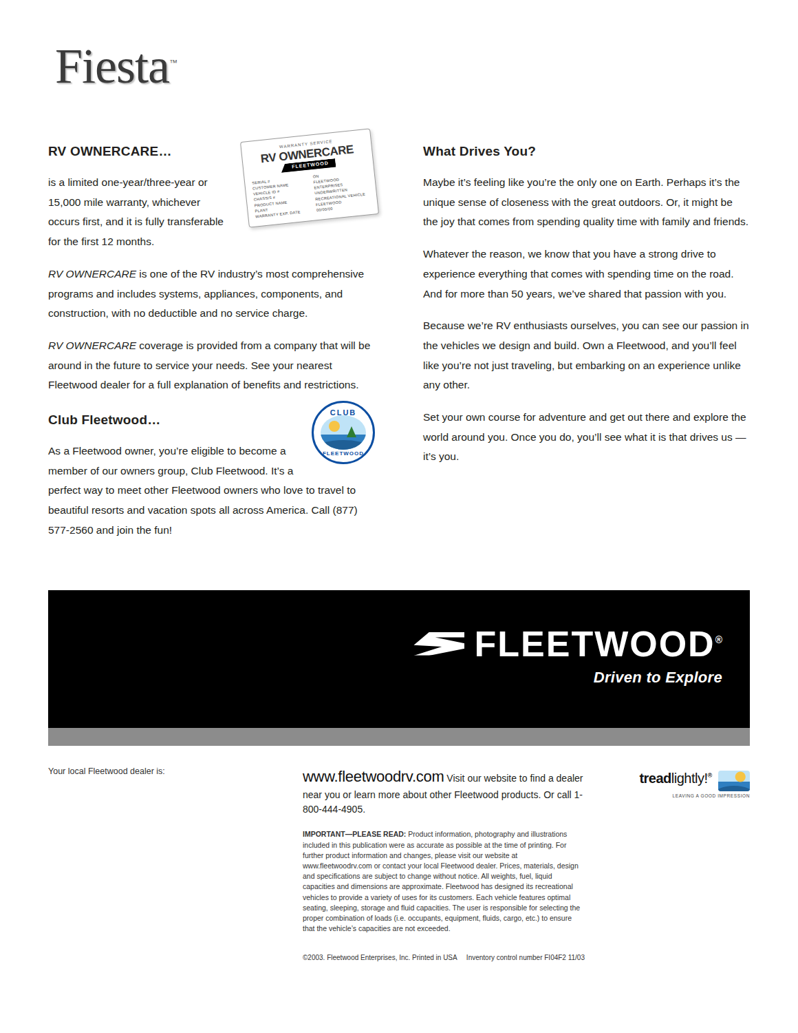Fiesta™
Warranty Service
RV OWNERCARE
FLEETWOOD
Serial # Customer Name Vehicle ID # Chassis # Product Name Plant Warranty Exp. Date
On Fleetwood Enterprises Underwritten Recreational Vehicle Fleetwood 00/00/00
RV OWNERCARE…
is a limited one-year/three-year or 15,000 mile warranty, whichever occurs first, and it is fully transferable for the first 12 months.
RV OWNERCARE is one of the RV industry’s most comprehensive programs and includes systems, appliances, components, and construction, with no deductible and no service charge.
RV OWNERCARE coverage is provided from a company that will be around in the future to service your needs. See your nearest Fleetwood dealer for a full explanation of benefits and restrictions.
CLUB
FLEETWOOD
Club Fleetwood…
As a Fleetwood owner, you’re eligible to become a member of our owners group, Club Fleetwood. It’s a perfect way to meet other Fleetwood owners who love to travel to beautiful resorts and vacation spots all across America. Call (877) 577-2560 and join the fun!
What Drives You?
Maybe it’s feeling like you’re the only one on Earth. Perhaps it’s the unique sense of closeness with the great outdoors. Or, it might be the joy that comes from spending quality time with family and friends.
Whatever the reason, we know that you have a strong drive to experience everything that comes with spending time on the road. And for more than 50 years, we’ve shared that passion with you.
Because we’re RV enthusiasts ourselves, you can see our passion in the vehicles we design and build. Own a Fleetwood, and you’ll feel like you’re not just traveling, but embarking on an experience unlike any other.
Set your own course for adventure and get out there and explore the world around you. Once you do, you’ll see what it is that drives us — it’s you.
FLEETWOOD®
Driven to Explore
Your local Fleetwood dealer is:
www.fleetwoodrv.com Visit our website to find a dealer near you or learn more about other Fleetwood products. Or call 1-800-444-4905.
IMPORTANT—PLEASE READ: Product information, photography and illustrations included in this publication were as accurate as possible at the time of printing. For further product information and changes, please visit our website at www.fleetwoodrv.com or contact your local Fleetwood dealer. Prices, materials, design and specifications are subject to change without notice. All weights, fuel, liquid capacities and dimensions are approximate. Fleetwood has designed its recreational vehicles to provide a variety of uses for its customers. Each vehicle features optimal seating, sleeping, storage and fluid capacities. The user is responsible for selecting the proper combination of loads (i.e. occupants, equipment, fluids, cargo, etc.) to ensure that the vehicle’s capacities are not exceeded.
©2003. Fleetwood Enterprises, Inc. Printed in USA Inventory control number FI04F2 11/03
treadlightly!®
Leaving a Good Impression